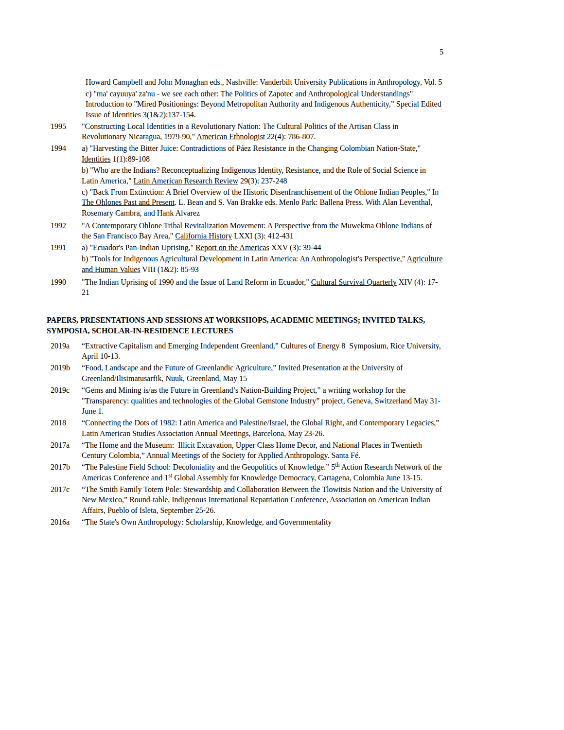5
Howard Campbell and John Monaghan eds., Nashville: Vanderbilt University Publications in Anthropology, Vol. 5
c) "ma' cayuuya' za'nu - we see each other: The Politics of Zapotec and Anthropological Understandings" Introduction to "Mired Positionings: Beyond Metropolitan Authority and Indigenous Authenticity,” Special Edited Issue of Identities 3(1&2):137-154.
1995
"Constructing Local Identities in a Revolutionary Nation: The Cultural Politics of the Artisan Class in Revolutionary Nicaragua, 1979-90," American Ethnologist 22(4): 786-807.
1994
a) "Harvesting the Bitter Juice: Contradictions of Páez Resistance in the Changing Colombian Nation-State," Identities 1(1):89-108
b) "Who are the Indians? Reconceptualizing Indigenous Identity, Resistance, and the Role of Social Science in Latin America," Latin American Research Review 29(3): 237-248
c) "Back From Extinction: A Brief Overview of the Historic Disenfranchisement of the Ohlone Indian Peoples," In The Ohlones Past and Present. L. Bean and S. Van Brakke eds. Menlo Park: Ballena Press. With Alan Leventhal, Rosemary Cambra, and Hank Alvarez
1992
"A Contemporary Ohlone Tribal Revitalization Movement: A Perspective from the Muwekma Ohlone Indians of the San Francisco Bay Area," California History LXXI (3): 412-431
1991
a) "Ecuador's Pan-Indian Uprising," Report on the Americas XXV (3): 39-44
b) "Tools for Indigenous Agricultural Development in Latin America: An Anthropologist's Perspective," Agriculture and Human Values VIII (1&2): 85-93
1990
"The Indian Uprising of 1990 and the Issue of Land Reform in Ecuador," Cultural Survival Quarterly XIV (4): 17-21
Papers, Presentations and Sessions at Workshops, Academic Meetings; Invited Talks, Symposia, Scholar-in-Residence Lectures
2019a
“Extractive Capitalism and Emerging Independent Greenland,” Cultures of Energy 8 Symposium, Rice University, April 10-13.
2019b
“Food, Landscape and the Future of Greenlandic Agriculture,” Invited Presentation at the University of Greenland/Ilisimatusarfik, Nuuk, Greenland, May 15
2019c
“Gems and Mining is/as the Future in Greenland’s Nation-Building Project,” a writing workshop for the "Transparency: qualities and technologies of the Global Gemstone Industry” project, Geneva, Switzerland May 31-June 1.
2018
“Connecting the Dots of 1982: Latin America and Palestine/Israel, the Global Right, and Contemporary Legacies,” Latin American Studies Association Annual Meetings, Barcelona, May 23-26.
2017a
“The Home and the Museum: Illicit Excavation, Upper Class Home Decor, and National Places in Twentieth Century Colombia,” Annual Meetings of the Society for Applied Anthropology. Santa Fé.
2017b
“The Palestine Field School: Decoloniality and the Geopolitics of Knowledge.” 5th Action Research Network of the Americas Conference and 1st Global Assembly for Knowledge Democracy, Cartagena, Colombia June 13-15.
2017c
“The Smith Family Totem Pole: Stewardship and Collaboration Between the Tlowitsis Nation and the University of New Mexico,” Round-table, Indigenous International Repatriation Conference, Association on American Indian Affairs, Pueblo of Isleta, September 25-26.
2016a
“The State's Own Anthropology: Scholarship, Knowledge, and Governmentality